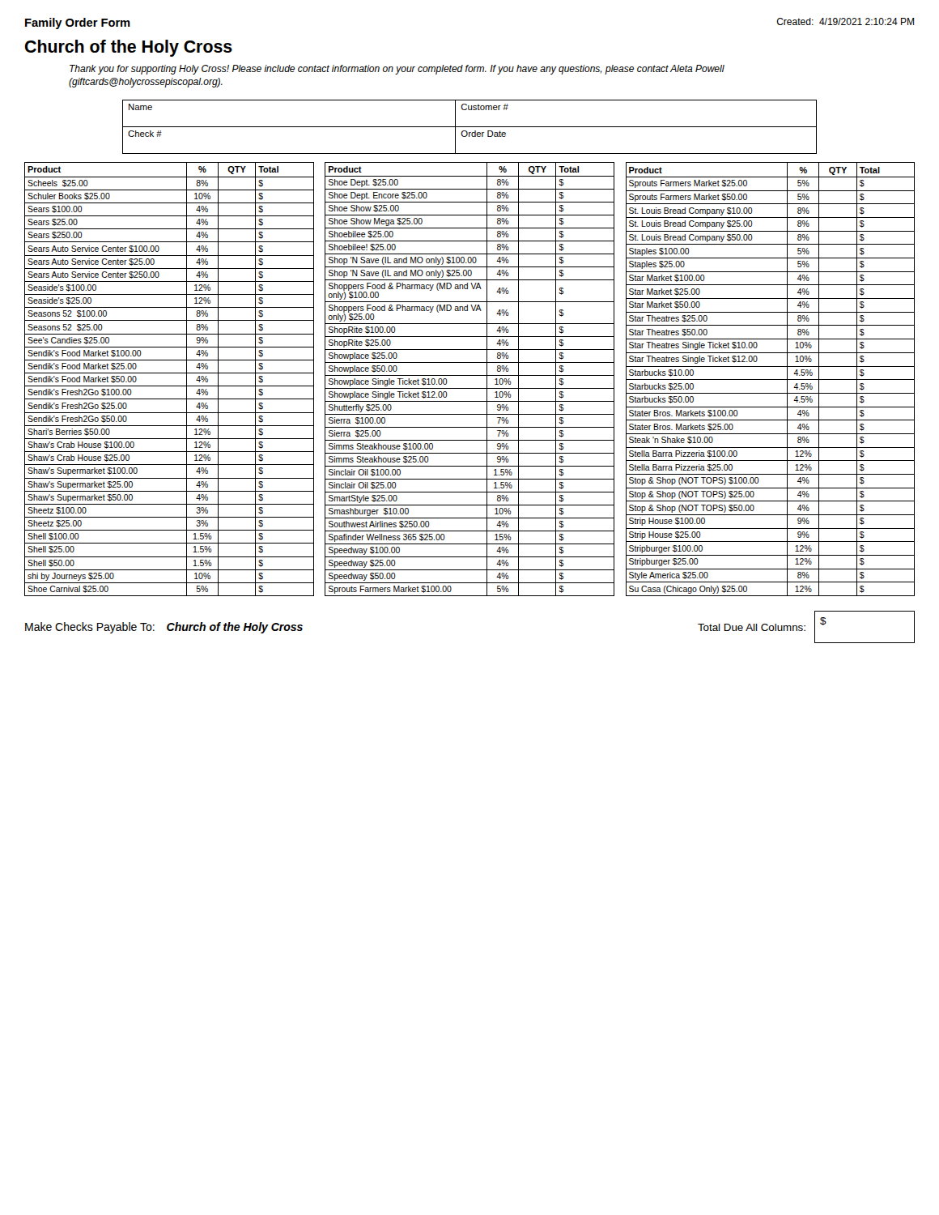Family Order Form
Created: 4/19/2021 2:10:24 PM
Church of the Holy Cross
Thank you for supporting Holy Cross! Please include contact information on your completed form. If you have any questions, please contact Aleta Powell (giftcards@holycrossepiscopal.org).
| Name | Customer # |
| Check # | Order Date |
| Product | % | QTY | Total |
| --- | --- | --- | --- |
| Scheels $25.00 | 8% | | $ |
| Schuler Books $25.00 | 10% | | $ |
| Sears $100.00 | 4% | | $ |
| Sears $25.00 | 4% | | $ |
| Sears $250.00 | 4% | | $ |
| Sears Auto Service Center $100.00 | 4% | | $ |
| Sears Auto Service Center $25.00 | 4% | | $ |
| Sears Auto Service Center $250.00 | 4% | | $ |
| Seaside's $100.00 | 12% | | $ |
| Seaside's $25.00 | 12% | | $ |
| Seasons 52 $100.00 | 8% | | $ |
| Seasons 52 $25.00 | 8% | | $ |
| See's Candies $25.00 | 9% | | $ |
| Sendik's Food Market $100.00 | 4% | | $ |
| Sendik's Food Market $25.00 | 4% | | $ |
| Sendik's Food Market $50.00 | 4% | | $ |
| Sendik's Fresh2Go $100.00 | 4% | | $ |
| Sendik's Fresh2Go $25.00 | 4% | | $ |
| Sendik's Fresh2Go $50.00 | 4% | | $ |
| Shari's Berries $50.00 | 12% | | $ |
| Shaw's Crab House $100.00 | 12% | | $ |
| Shaw's Crab House $25.00 | 12% | | $ |
| Shaw's Supermarket $100.00 | 4% | | $ |
| Shaw's Supermarket $25.00 | 4% | | $ |
| Shaw's Supermarket $50.00 | 4% | | $ |
| Sheetz $100.00 | 3% | | $ |
| Sheetz $25.00 | 3% | | $ |
| Shell $100.00 | 1.5% | | $ |
| Shell $25.00 | 1.5% | | $ |
| Shell $50.00 | 1.5% | | $ |
| shi by Journeys $25.00 | 10% | | $ |
| Shoe Carnival $25.00 | 5% | | $ |
| Product | % | QTY | Total |
| --- | --- | --- | --- |
| Shoe Dept. $25.00 | 8% | | $ |
| Shoe Dept. Encore $25.00 | 8% | | $ |
| Shoe Show $25.00 | 8% | | $ |
| Shoe Show Mega $25.00 | 8% | | $ |
| Shoebilee $25.00 | 8% | | $ |
| Shoebilee! $25.00 | 8% | | $ |
| Shop 'N Save (IL and MO only) $100.00 | 4% | | $ |
| Shop 'N Save (IL and MO only) $25.00 | 4% | | $ |
| Shoppers Food & Pharmacy (MD and VA only) $100.00 | 4% | | $ |
| Shoppers Food & Pharmacy (MD and VA only) $25.00 | 4% | | $ |
| ShopRite $100.00 | 4% | | $ |
| ShopRite $25.00 | 4% | | $ |
| Showplace $25.00 | 8% | | $ |
| Showplace $50.00 | 8% | | $ |
| Showplace Single Ticket $10.00 | 10% | | $ |
| Showplace Single Ticket $12.00 | 10% | | $ |
| Shutterfly $25.00 | 9% | | $ |
| Sierra $100.00 | 7% | | $ |
| Sierra $25.00 | 7% | | $ |
| Simms Steakhouse $100.00 | 9% | | $ |
| Simms Steakhouse $25.00 | 9% | | $ |
| Sinclair Oil $100.00 | 1.5% | | $ |
| Sinclair Oil $25.00 | 1.5% | | $ |
| SmartStyle $25.00 | 8% | | $ |
| Smashburger $10.00 | 10% | | $ |
| Southwest Airlines $250.00 | 4% | | $ |
| Spafinder Wellness 365 $25.00 | 15% | | $ |
| Speedway $100.00 | 4% | | $ |
| Speedway $25.00 | 4% | | $ |
| Speedway $50.00 | 4% | | $ |
| Sprouts Farmers Market $100.00 | 5% | | $ |
| Product | % | QTY | Total |
| --- | --- | --- | --- |
| Sprouts Farmers Market $25.00 | 5% | | $ |
| Sprouts Farmers Market $50.00 | 5% | | $ |
| St. Louis Bread Company $10.00 | 8% | | $ |
| St. Louis Bread Company $25.00 | 8% | | $ |
| St. Louis Bread Company $50.00 | 8% | | $ |
| Staples $100.00 | 5% | | $ |
| Staples $25.00 | 5% | | $ |
| Star Market $100.00 | 4% | | $ |
| Star Market $25.00 | 4% | | $ |
| Star Market $50.00 | 4% | | $ |
| Star Theatres $25.00 | 8% | | $ |
| Star Theatres $50.00 | 8% | | $ |
| Star Theatres Single Ticket $10.00 | 10% | | $ |
| Star Theatres Single Ticket $12.00 | 10% | | $ |
| Starbucks $10.00 | 4.5% | | $ |
| Starbucks $25.00 | 4.5% | | $ |
| Starbucks $50.00 | 4.5% | | $ |
| Stater Bros. Markets $100.00 | 4% | | $ |
| Stater Bros. Markets $25.00 | 4% | | $ |
| Steak 'n Shake $10.00 | 8% | | $ |
| Stella Barra Pizzeria $100.00 | 12% | | $ |
| Stella Barra Pizzeria $25.00 | 12% | | $ |
| Stop & Shop (NOT TOPS) $100.00 | 4% | | $ |
| Stop & Shop (NOT TOPS) $25.00 | 4% | | $ |
| Stop & Shop (NOT TOPS) $50.00 | 4% | | $ |
| Strip House $100.00 | 9% | | $ |
| Strip House $25.00 | 9% | | $ |
| Stripburger $100.00 | 12% | | $ |
| Stripburger $25.00 | 12% | | $ |
| Style America $25.00 | 8% | | $ |
| Su Casa (Chicago Only) $25.00 | 12% | | $ |
Make Checks Payable To:Church of the Holy Cross
Total Due All Columns:
$